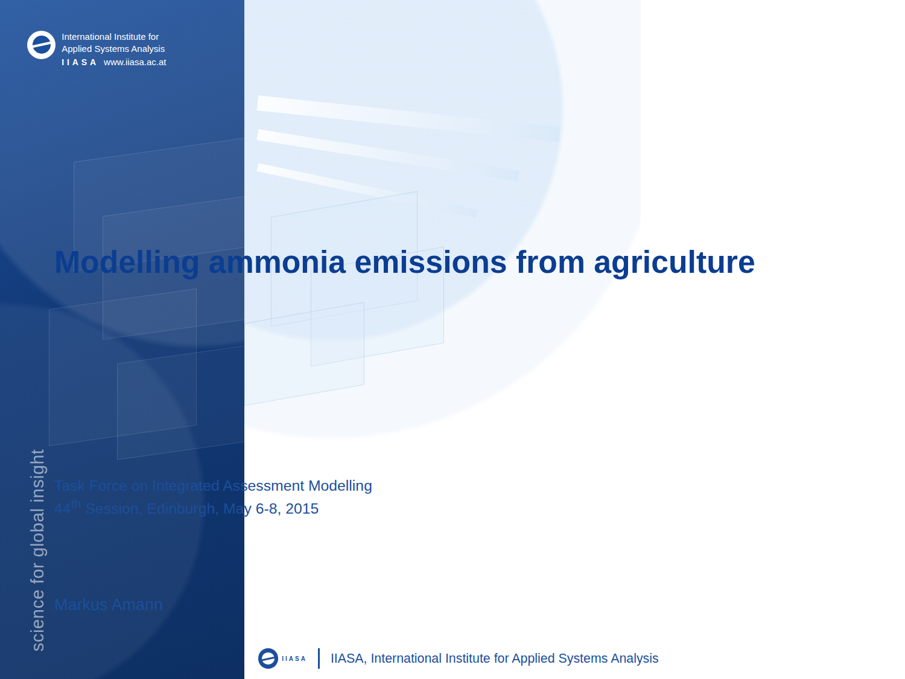International Institute for Applied Systems Analysis IIASA www.iiasa.ac.at
science for global insight
Modelling ammonia emissions from agriculture
Task Force on Integrated Assessment Modelling
44th Session, Edinburgh, May 6-8, 2015
Markus Amann
IIASA
IIASA, International Institute for Applied Systems Analysis